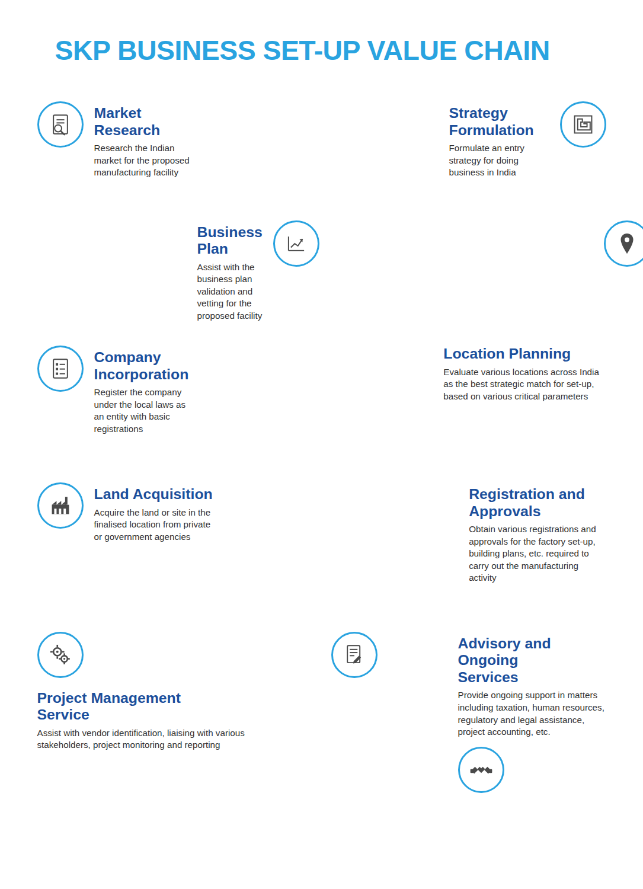SKP Business Set-up Value Chain
Row 1 : Market Research | Strategy Formulation
Market Research
Research the Indian market for the proposed manufacturing facility
Strategy Formulation
Formulate an entry strategy for doing business in India
Row 2 : Business Plan (text left, icon right)
Business Plan
Assist with the business plan validation and vetting for the proposed facility
Row 3 : Company Incorporation | Location Planning text
Company
Incorporation
Register the company under the local laws as an entity with basic registrations
Location Planning
Evaluate various locations across India as the best strategic match for set-up, based on various critical parameters
Row 4 : Land Acquisition | Registration and Approvals
Land Acquisition
Acquire the land or site in the finalised location from private or government agencies
Registration and
Approvals
Obtain various registrations and approvals for the factory set-up, building plans, etc. required to carry out the manufacturing activity
Project Management
Service
Assist with vendor identification, liaising with various stakeholders, project monitoring and reporting
Advisory and
Ongoing
Services
Provide ongoing support in matters including taxation, human resources, regulatory and legal assistance, project accounting, etc.